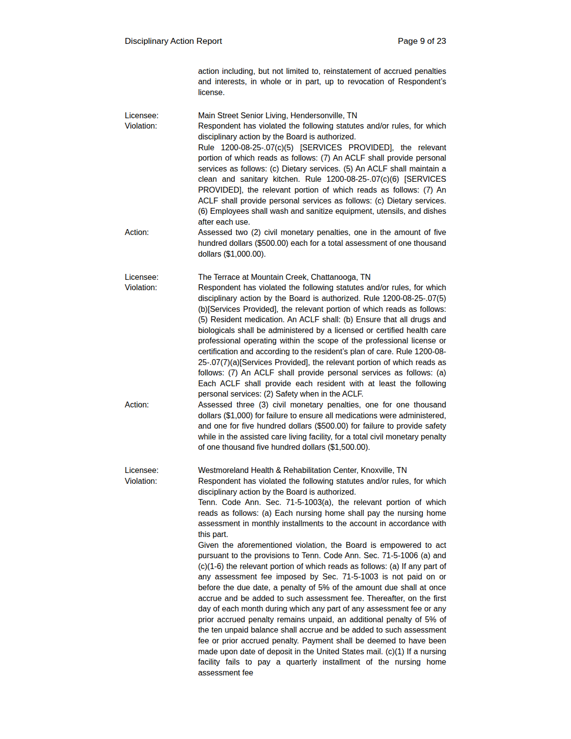Disciplinary Action Report
Page 9 of 23
action including, but not limited to, reinstatement of accrued penalties and interests, in whole or in part, up to revocation of Respondent’s license.
Licensee:
Main Street Senior Living, Hendersonville, TN
Violation:
Respondent has violated the following statutes and/or rules, for which disciplinary action by the Board is authorized.
Rule 1200-08-25-.07(c)(5) [SERVICES PROVIDED], the relevant portion of which reads as follows: (7) An ACLF shall provide personal services as follows: (c) Dietary services. (5) An ACLF shall maintain a clean and sanitary kitchen. Rule 1200-08-25-.07(c)(6) [SERVICES PROVIDED], the relevant portion of which reads as follows: (7) An ACLF shall provide personal services as follows: (c) Dietary services. (6) Employees shall wash and sanitize equipment, utensils, and dishes after each use.
Action:
Assessed two (2) civil monetary penalties, one in the amount of five hundred dollars ($500.00) each for a total assessment of one thousand dollars ($1,000.00).
Licensee:
The Terrace at Mountain Creek, Chattanooga, TN
Violation:
Respondent has violated the following statutes and/or rules, for which disciplinary action by the Board is authorized. Rule 1200-08-25-.07(5)(b)[Services Provided], the relevant portion of which reads as follows: (5) Resident medication. An ACLF shall: (b) Ensure that all drugs and biologicals shall be administered by a licensed or certified health care professional operating within the scope of the professional license or certification and according to the resident’s plan of care. Rule 1200-08-25-.07(7)(a)[Services Provided], the relevant portion of which reads as follows: (7) An ACLF shall provide personal services as follows: (a) Each ACLF shall provide each resident with at least the following personal services: (2) Safety when in the ACLF.
Action:
Assessed three (3) civil monetary penalties, one for one thousand dollars ($1,000) for failure to ensure all medications were administered, and one for five hundred dollars ($500.00) for failure to provide safety while in the assisted care living facility, for a total civil monetary penalty of one thousand five hundred dollars ($1,500.00).
Licensee:
Westmoreland Health & Rehabilitation Center, Knoxville, TN
Violation:
Respondent has violated the following statutes and/or rules, for which disciplinary action by the Board is authorized.
Tenn. Code Ann. Sec. 71-5-1003(a), the relevant portion of which reads as follows: (a) Each nursing home shall pay the nursing home assessment in monthly installments to the account in accordance with this part.
Given the aforementioned violation, the Board is empowered to act pursuant to the provisions to Tenn. Code Ann. Sec. 71-5-1006 (a) and (c)(1-6) the relevant portion of which reads as follows: (a) If any part of any assessment fee imposed by Sec. 71-5-1003 is not paid on or before the due date, a penalty of 5% of the amount due shall at once accrue and be added to such assessment fee. Thereafter, on the first day of each month during which any part of any assessment fee or any prior accrued penalty remains unpaid, an additional penalty of 5% of the ten unpaid balance shall accrue and be added to such assessment fee or prior accrued penalty. Payment shall be deemed to have been made upon date of deposit in the United States mail. (c)(1) If a nursing facility fails to pay a quarterly installment of the nursing home assessment fee